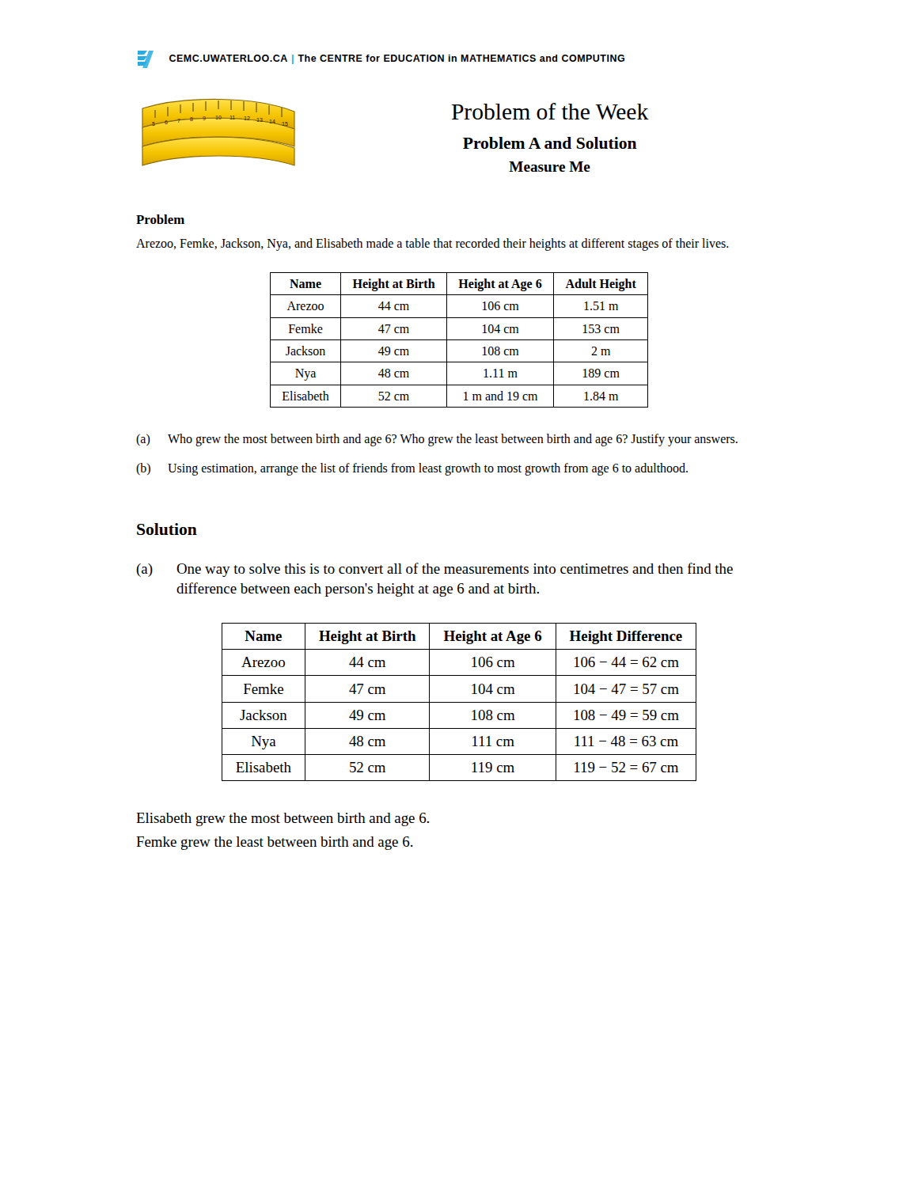CEMC.UWATERLOO.CA|The CENTRE for EDUCATION in MATHEMATICS and COMPUTING
5 6 7 8 9 10 11 12 13 14 15
Problem of the Week
Problem A and Solution
Measure Me
Problem
Arezoo, Femke, Jackson, Nya, and Elisabeth made a table that recorded their heights at different stages of their lives.
| Name | Height at Birth | Height at Age 6 | Adult Height |
| --- | --- | --- | --- |
| Arezoo | 44 cm | 106 cm | 1.51 m |
| Femke | 47 cm | 104 cm | 153 cm |
| Jackson | 49 cm | 108 cm | 2 m |
| Nya | 48 cm | 1.11 m | 189 cm |
| Elisabeth | 52 cm | 1 m and 19 cm | 1.84 m |
(a) Who grew the most between birth and age 6? Who grew the least between birth and age 6? Justify your answers.
(b) Using estimation, arrange the list of friends from least growth to most growth from age 6 to adulthood.
Solution
(a) One way to solve this is to convert all of the measurements into centimetres and then find the difference between each person's height at age 6 and at birth.
| Name | Height at Birth | Height at Age 6 | Height Difference |
| --- | --- | --- | --- |
| Arezoo | 44 cm | 106 cm | 106 − 44 = 62 cm |
| Femke | 47 cm | 104 cm | 104 − 47 = 57 cm |
| Jackson | 49 cm | 108 cm | 108 − 49 = 59 cm |
| Nya | 48 cm | 111 cm | 111 − 48 = 63 cm |
| Elisabeth | 52 cm | 119 cm | 119 − 52 = 67 cm |
Elisabeth grew the most between birth and age 6.
Femke grew the least between birth and age 6.